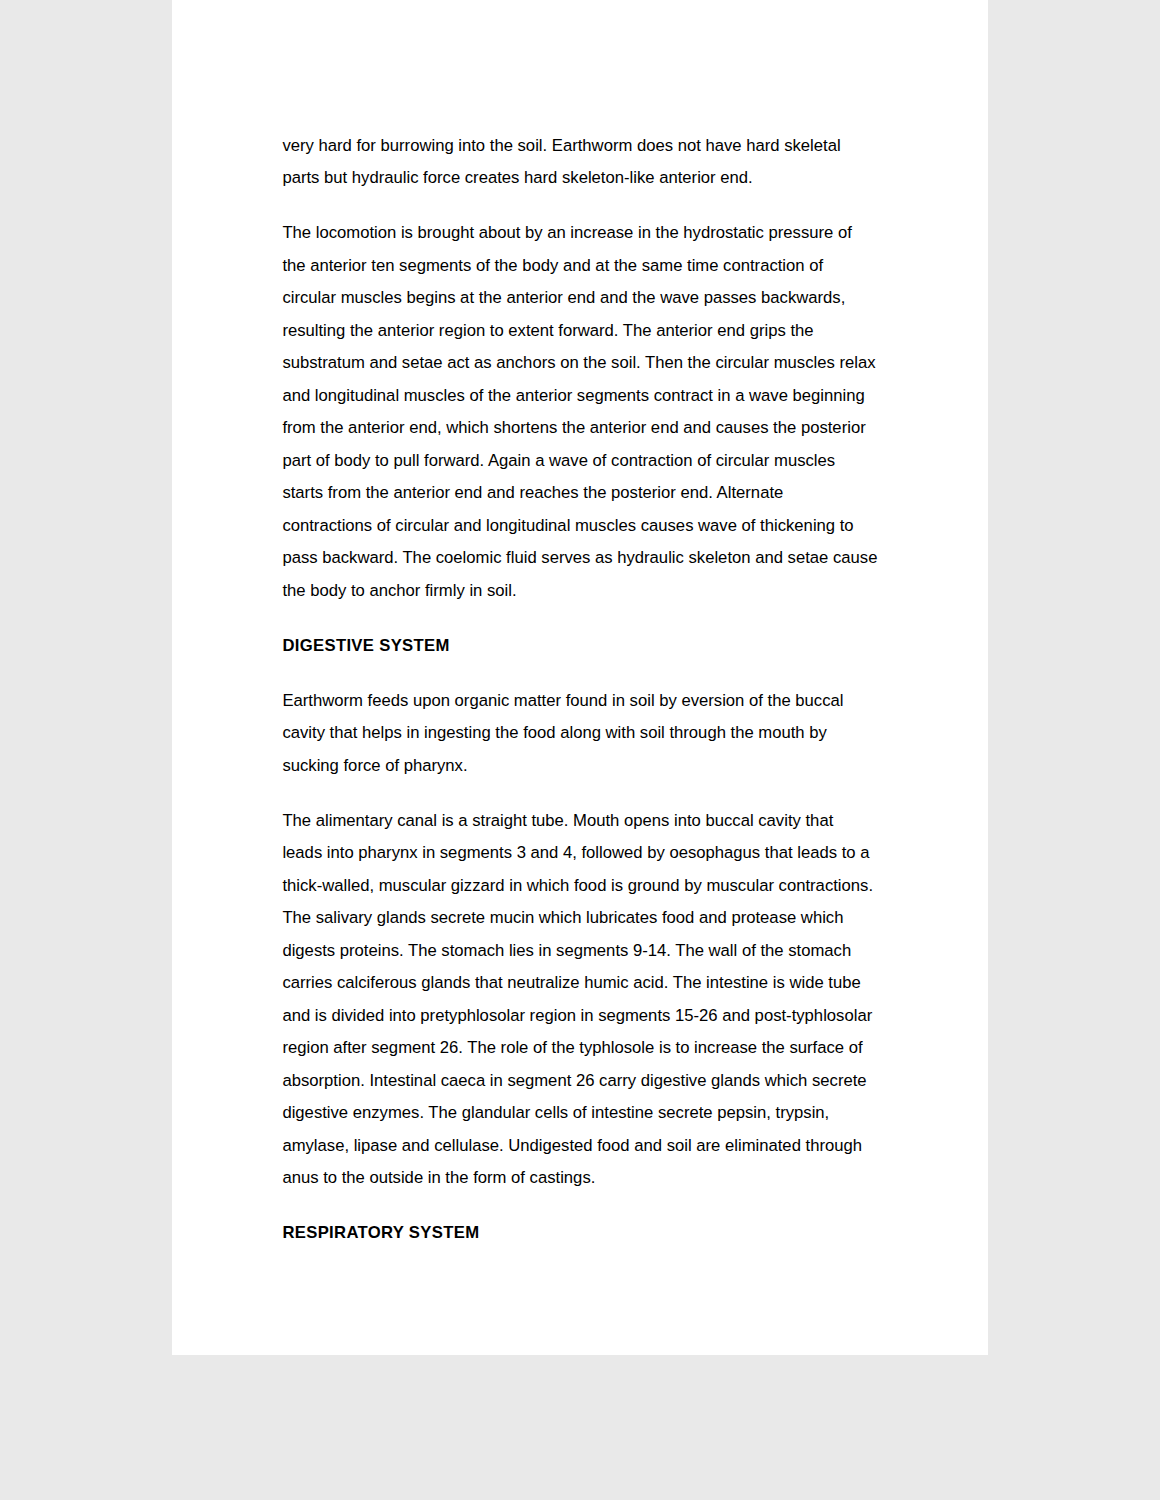very hard for burrowing into the soil. Earthworm does not have hard skeletal parts but hydraulic force creates hard skeleton-like anterior end.
The locomotion is brought about by an increase in the hydrostatic pressure of the anterior ten segments of the body and at the same time contraction of circular muscles begins at the anterior end and the wave passes backwards, resulting the anterior region to extent forward. The anterior end grips the substratum and setae act as anchors on the soil. Then the circular muscles relax and longitudinal muscles of the anterior segments contract in a wave beginning from the anterior end, which shortens the anterior end and causes the posterior part of body to pull forward. Again a wave of contraction of circular muscles starts from the anterior end and reaches the posterior end. Alternate contractions of circular and longitudinal muscles causes wave of thickening to pass backward. The coelomic fluid serves as hydraulic skeleton and setae cause the body to anchor firmly in soil.
DIGESTIVE SYSTEM
Earthworm feeds upon organic matter found in soil by eversion of the buccal cavity that helps in ingesting the food along with soil through the mouth by sucking force of pharynx.
The alimentary canal is a straight tube. Mouth opens into buccal cavity that leads into pharynx in segments 3 and 4, followed by oesophagus that leads to a thick-walled, muscular gizzard in which food is ground by muscular contractions. The salivary glands secrete mucin which lubricates food and protease which digests proteins. The stomach lies in segments 9-14. The wall of the stomach carries calciferous glands that neutralize humic acid. The intestine is wide tube and is divided into pretyphlosolar region in segments 15-26 and post-typhlosolar region after segment 26. The role of the typhlosole is to increase the surface of absorption. Intestinal caeca in segment 26 carry digestive glands which secrete digestive enzymes. The glandular cells of intestine secrete pepsin, trypsin, amylase, lipase and cellulase. Undigested food and soil are eliminated through anus to the outside in the form of castings.
RESPIRATORY SYSTEM